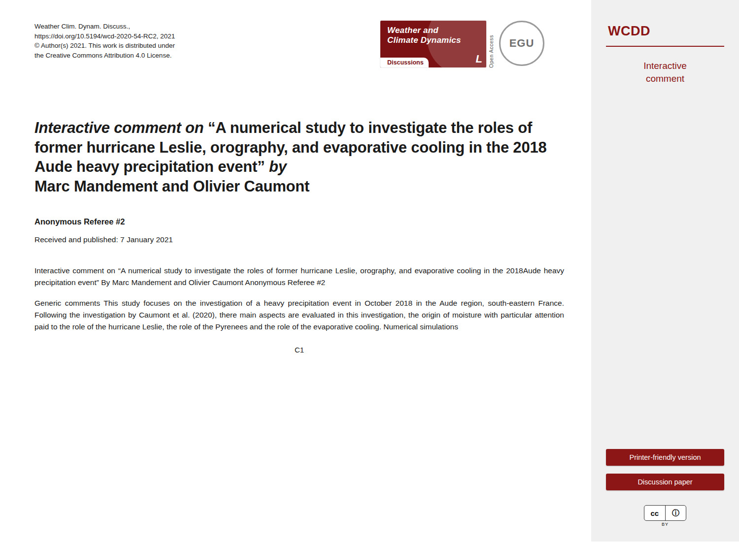Weather Clim. Dynam. Discuss.,
https://doi.org/10.5194/wcd-2020-54-RC2, 2021
© Author(s) 2021. This work is distributed under
the Creative Commons Attribution 4.0 License.
Weather and
Climate Dynamics
Discussions
L
Open Access
EGU
Interactive comment on “A numerical study to investigate the roles of former hurricane Leslie, orography, and evaporative cooling in the 2018 Aude heavy precipitation event” by
Marc Mandement and Olivier Caumont
Anonymous Referee #2
Received and published: 7 January 2021
Interactive comment on “A numerical study to investigate the roles of former hurricane Leslie, orography, and evaporative cooling in the 2018Aude heavy precipitation event” By Marc Mandement and Olivier Caumont Anonymous Referee #2
Generic comments This study focuses on the investigation of a heavy precipitation event in October 2018 in the Aude region, south-eastern France. Following the investigation by Caumont et al. (2020), there main aspects are evaluated in this investigation, the origin of moisture with particular attention paid to the role of the hurricane Leslie, the role of the Pyrenees and the role of the evaporative cooling. Numerical simulations
C1
WCDD
Interactive
comment
Printer-friendly version Discussion paper
cc
ⓘ
BY